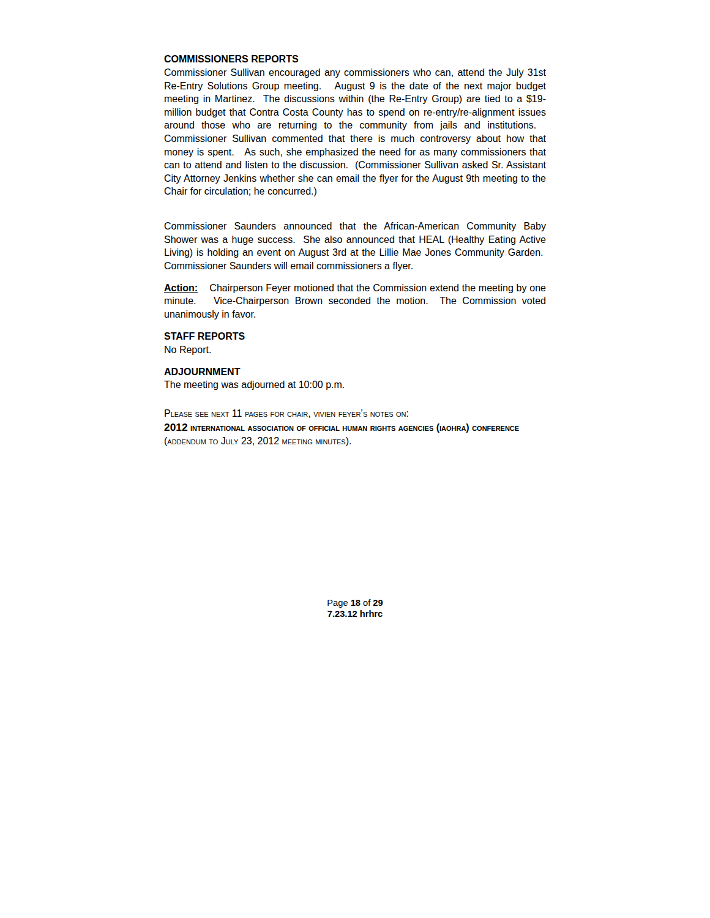Commissioners Reports
Commissioner Sullivan encouraged any commissioners who can, attend the July 31st Re-Entry Solutions Group meeting. August 9 is the date of the next major budget meeting in Martinez. The discussions within (the Re-Entry Group) are tied to a $19-million budget that Contra Costa County has to spend on re-entry/re-alignment issues around those who are returning to the community from jails and institutions. Commissioner Sullivan commented that there is much controversy about how that money is spent. As such, she emphasized the need for as many commissioners that can to attend and listen to the discussion. (Commissioner Sullivan asked Sr. Assistant City Attorney Jenkins whether she can email the flyer for the August 9th meeting to the Chair for circulation; he concurred.)
Commissioner Saunders announced that the African-American Community Baby Shower was a huge success. She also announced that HEAL (Healthy Eating Active Living) is holding an event on August 3rd at the Lillie Mae Jones Community Garden. Commissioner Saunders will email commissioners a flyer.
Action: Chairperson Feyer motioned that the Commission extend the meeting by one minute. Vice-Chairperson Brown seconded the motion. The Commission voted unanimously in favor.
Staff Reports
No Report.
Adjournment
The meeting was adjourned at 10:00 p.m.
Please see next 11 pages for chair, vivien feyer’s notes on:
2012 international association of official human rights agencies (iaohra) conference
(addendum to July 23, 2012 meeting minutes).
Page 18 of 29
7.23.12 hrhrc